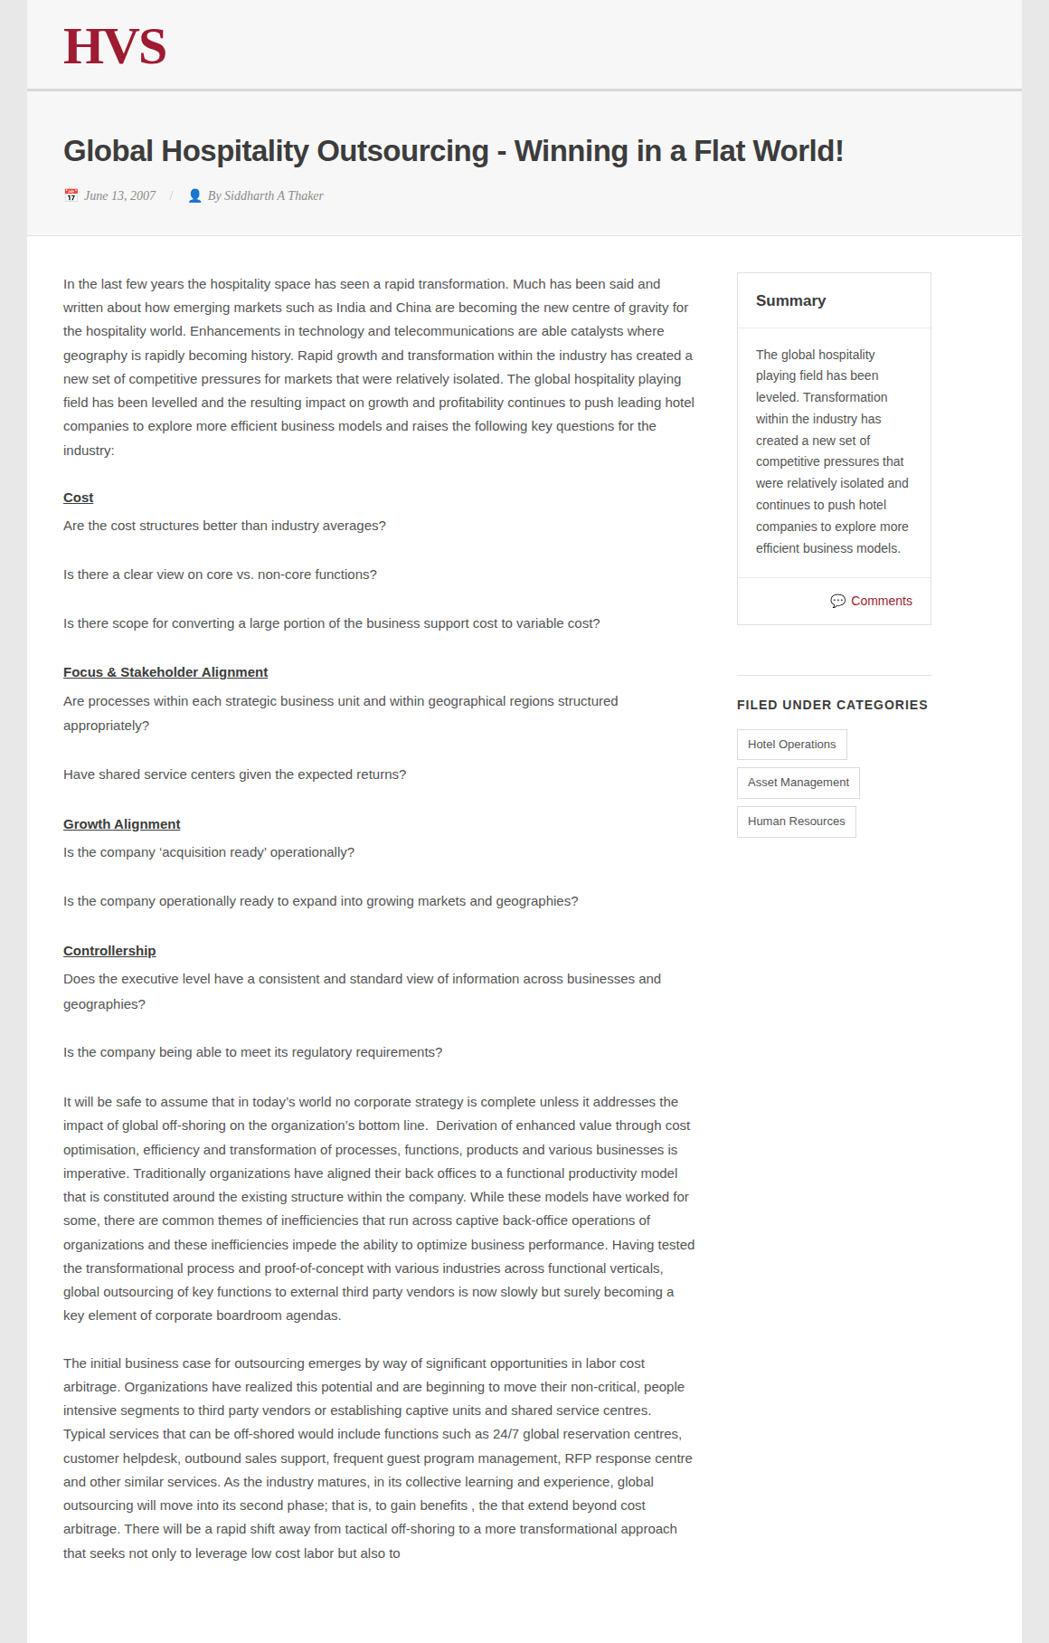HVS
Global Hospitality Outsourcing - Winning in a Flat World!
📅June 13, 2007 / 👤By Siddharth A Thaker
In the last few years the hospitality space has seen a rapid transformation. Much has been said and written about how emerging markets such as India and China are becoming the new centre of gravity for the hospitality world. Enhancements in technology and telecommunications are able catalysts where geography is rapidly becoming history. Rapid growth and transformation within the industry has created a new set of competitive pressures for markets that were relatively isolated. The global hospitality playing field has been levelled and the resulting impact on growth and profitability continues to push leading hotel companies to explore more efficient business models and raises the following key questions for the industry:
Cost
Are the cost structures better than industry averages?
Is there a clear view on core vs. non-core functions?
Is there scope for converting a large portion of the business support cost to variable cost?
Focus & Stakeholder Alignment
Are processes within each strategic business unit and within geographical regions structured appropriately?
Have shared service centers given the expected returns?
Growth Alignment
Is the company ‘acquisition ready’ operationally?
Is the company operationally ready to expand into growing markets and geographies?
Controllership
Does the executive level have a consistent and standard view of information across businesses and geographies?
Is the company being able to meet its regulatory requirements?
It will be safe to assume that in today’s world no corporate strategy is complete unless it addresses the impact of global off-shoring on the organization’s bottom line. Derivation of enhanced value through cost optimisation, efficiency and transformation of processes, functions, products and various businesses is imperative. Traditionally organizations have aligned their back offices to a functional productivity model that is constituted around the existing structure within the company. While these models have worked for some, there are common themes of inefficiencies that run across captive back-office operations of organizations and these inefficiencies impede the ability to optimize business performance. Having tested the transformational process and proof-of-concept with various industries across functional verticals, global outsourcing of key functions to external third party vendors is now slowly but surely becoming a key element of corporate boardroom agendas.
The initial business case for outsourcing emerges by way of significant opportunities in labor cost arbitrage. Organizations have realized this potential and are beginning to move their non-critical, people intensive segments to third party vendors or establishing captive units and shared service centres. Typical services that can be off-shored would include functions such as 24/7 global reservation centres, customer helpdesk, outbound sales support, frequent guest program management, RFP response centre and other similar services. As the industry matures, in its collective learning and experience, global outsourcing will move into its second phase; that is, to gain benefits , the that extend beyond cost arbitrage. There will be a rapid shift away from tactical off-shoring to a more transformational approach that seeks not only to leverage low cost labor but also to
Summary
The global hospitality playing field has been leveled. Transformation within the industry has created a new set of competitive pressures that were relatively isolated and continues to push hotel companies to explore more efficient business models.
💬Comments
Filed Under Categories
Hotel Operations Asset Management Human Resources